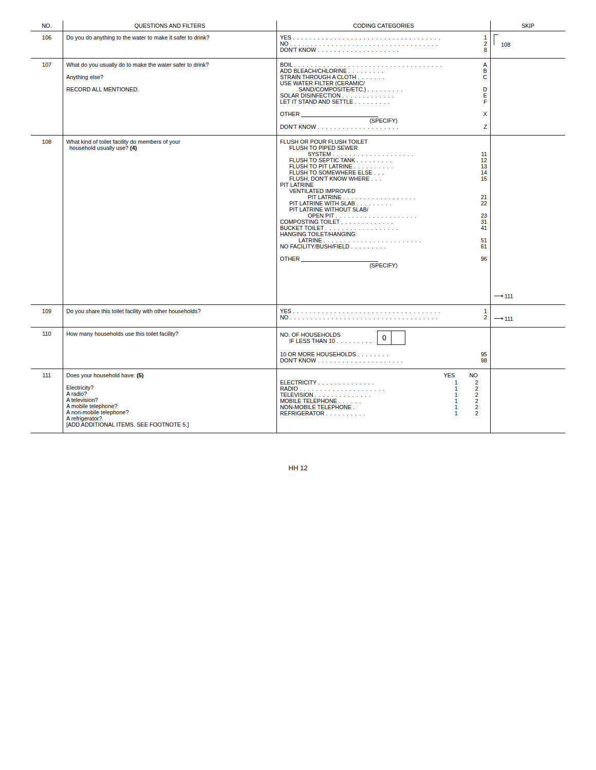| NO. | QUESTIONS AND FILTERS | CODING CATEGORIES | SKIP |
| --- | --- | --- | --- |
| 106 | Do you do anything to the water to make it safer to drink? | YES . . . . . . . . . . . . . . . . . . . . . . . . . . . . . . . . . . . . 1 NO . . . . . . . . . . . . . . . . . . . . . . . . . . . . . . . . . . . . 2 DON'T KNOW . . . . . . . . . . . . . . . . . . . . 8 | 108 |
| 107 | What do you usually do to make the water safer to drink? Anything else? RECORD ALL MENTIONED. | BOIL . . . . . . . . . . . . . . . . . . . . . . . . . . . . . . . . . . . . A ADD BLEACH/CHLORINE . . . . . . . . . B STRAIN THROUGH A CLOTH . . . . . . . C USE WATER FILTER (CERAMIC/ SAND/COMPOSITE/ETC.) . . . . . . . . . D SOLAR DISINFECTION . . . . . . . . . . . . . E LET IT STAND AND SETTLE . . . . . . . . . F OTHER X (SPECIFY) DON'T KNOW . . . . . . . . . . . . . . . . . . . . Z | |
| 108 | What kind of toilet facility do members of your household usually use? (4) | FLUSH OR POUR FLUSH TOILET FLUSH TO PIPED SEWER SYSTEM . . . . . . . . . . . . . . . . . . . . 11 FLUSH TO SEPTIC TANK . . . . . . . . . 12 FLUSH TO PIT LATRINE . . . . . . . . . . 13 FLUSH TO SOMEWHERE ELSE . . . 14 FLUSH, DON'T KNOW WHERE . . . 15 PIT LATRINE VENTILATED IMPROVED PIT LATRINE . . . . . . . . . . . . . . . . . . 21 PIT LATRINE WITH SLAB . . . . . . . . . 22 PIT LATRINE WITHOUT SLAB/ OPEN PIT . . . . . . . . . . . . . . . . . . . . 23 COMPOSTING TOILET . . . . . . . . . . . . . 31 BUCKET TOILET . . . . . . . . . . . . . . . . . . 41 HANGING TOILET/HANGING LATRINE . . . . . . . . . . . . . . . . . . . . . . . . 51 NO FACILITY/BUSH/FIELD . . . . . . . . . 61 OTHER 96 (SPECIFY) | ⟶ 111 |
| 109 | Do you share this toilet facility with other households? | YES . . . . . . . . . . . . . . . . . . . . . . . . . . . . . . . . . . . . 1 NO . . . . . . . . . . . . . . . . . . . . . . . . . . . . . . . . . . . . 2 | ⟶ 111 |
| 110 | How many households use this toilet facility? | NO. OF HOUSEHOLDS IF LESS THAN 10 . . . . . . . . . 0 10 OR MORE HOUSEHOLDS . . . . . . . . 95 DON'T KNOW . . . . . . . . . . . . . . . . . . . . . 98 | |
| 111 | Does your household have: (5) Electricity? A radio? A television? A mobile telephone? A non-mobile telephone? A refrigerator? [ADD ADDITIONAL ITEMS. SEE FOOTNOTE 5.] | YES NO ELECTRICITY . . . . . . . . . . . . . . 1 2 RADIO . . . . . . . . . . . . . . . . . . . . . 1 2 TELEVISION . . . . . . . . . . . . . . 1 2 MOBILE TELEPHONE . . . . . . 1 2 NON-MOBILE TELEPHONE . 1 2 REFRIGERATOR . . . . . . . . . . 1 2 | |
HH 12